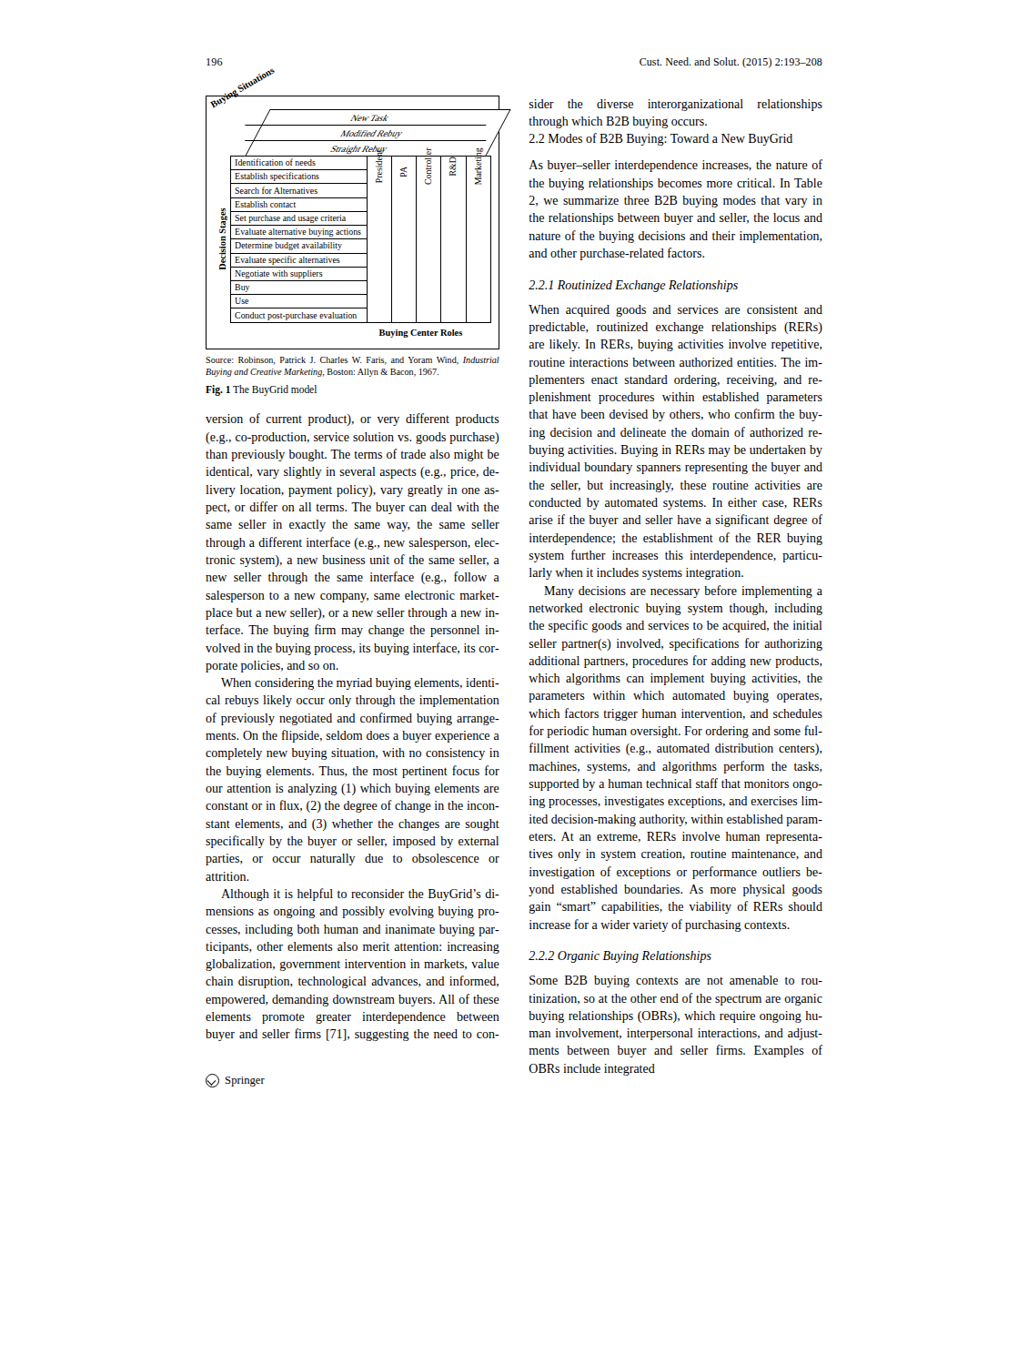196
Cust. Need. and Solut. (2015) 2:193–208
Buying Situations
New Task
Modified Rebuy
Straight Rebuy
Decision Stages
Identification of needs
Establish specifications
Search for Alternatives
Establish contact
Set purchase and usage criteria
Evaluate alternative buying actions
Determine budget availability
Evaluate specific alternatives
Negotiate with suppliers
Buy
Use
Conduct post-purchase evaluation
President
PA
Controller
R&D
Marketing
Buying Center Roles
Source: Robinson, Patrick J. Charles W. Faris, and Yoram Wind, Industrial Buying and Creative Marketing, Boston: Allyn & Bacon, 1967.
Fig. 1 The BuyGrid model
version of current product), or very different products (e.g., co-production, service solution vs. goods purchase) than previously bought. The terms of trade also might be identical, vary slightly in several aspects (e.g., price, delivery location, payment policy), vary greatly in one aspect, or differ on all terms. The buyer can deal with the same seller in exactly the same way, the same seller through a different interface (e.g., new salesperson, electronic system), a new business unit of the same seller, a new seller through the same interface (e.g., follow a salesperson to a new company, same electronic marketplace but a new seller), or a new seller through a new interface. The buying firm may change the personnel involved in the buying process, its buying interface, its corporate policies, and so on.
When considering the myriad buying elements, identical rebuys likely occur only through the implementation of previously negotiated and confirmed buying arrangements. On the flipside, seldom does a buyer experience a completely new buying situation, with no consistency in the buying elements. Thus, the most pertinent focus for our attention is analyzing (1) which buying elements are constant or in flux, (2) the degree of change in the inconstant elements, and (3) whether the changes are sought specifically by the buyer or seller, imposed by external parties, or occur naturally due to obsolescence or attrition.
Although it is helpful to reconsider the BuyGrid’s dimensions as ongoing and possibly evolving buying processes, including both human and inanimate buying participants, other elements also merit attention: increasing globalization, government intervention in markets, value chain disruption, technological advances, and informed, empowered, demanding downstream buyers. All of these elements promote greater interdependence between buyer and seller firms [71], suggesting the need to consider the diverse interorganizational relationships through which B2B buying occurs.
2.2 Modes of B2B Buying: Toward a New BuyGrid
As buyer–seller interdependence increases, the nature of the buying relationships becomes more critical. In Table 2, we summarize three B2B buying modes that vary in the relationships between buyer and seller, the locus and nature of the buying decisions and their implementation, and other purchase-related factors.
2.2.1 Routinized Exchange Relationships
When acquired goods and services are consistent and predictable, routinized exchange relationships (RERs) are likely. In RERs, buying activities involve repetitive, routine interactions between authorized entities. The implementers enact standard ordering, receiving, and replenishment procedures within established parameters that have been devised by others, who confirm the buying decision and delineate the domain of authorized rebuying activities. Buying in RERs may be undertaken by individual boundary spanners representing the buyer and the seller, but increasingly, these routine activities are conducted by automated systems. In either case, RERs arise if the buyer and seller have a significant degree of interdependence; the establishment of the RER buying system further increases this interdependence, particularly when it includes systems integration.
Many decisions are necessary before implementing a networked electronic buying system though, including the specific goods and services to be acquired, the initial seller partner(s) involved, specifications for authorizing additional partners, procedures for adding new products, which algorithms can implement buying activities, the parameters within which automated buying operates, which factors trigger human intervention, and schedules for periodic human oversight. For ordering and some fulfillment activities (e.g., automated distribution centers), machines, systems, and algorithms perform the tasks, supported by a human technical staff that monitors ongoing processes, investigates exceptions, and exercises limited decision-making authority, within established parameters. At an extreme, RERs involve human representatives only in system creation, routine maintenance, and investigation of exceptions or performance outliers beyond established boundaries. As more physical goods gain “smart” capabilities, the viability of RERs should increase for a wider variety of purchasing contexts.
2.2.2 Organic Buying Relationships
Some B2B buying contexts are not amenable to routinization, so at the other end of the spectrum are organic buying relationships (OBRs), which require ongoing human involvement, interpersonal interactions, and adjustments between buyer and seller firms. Examples of OBRs include integrated
Springer